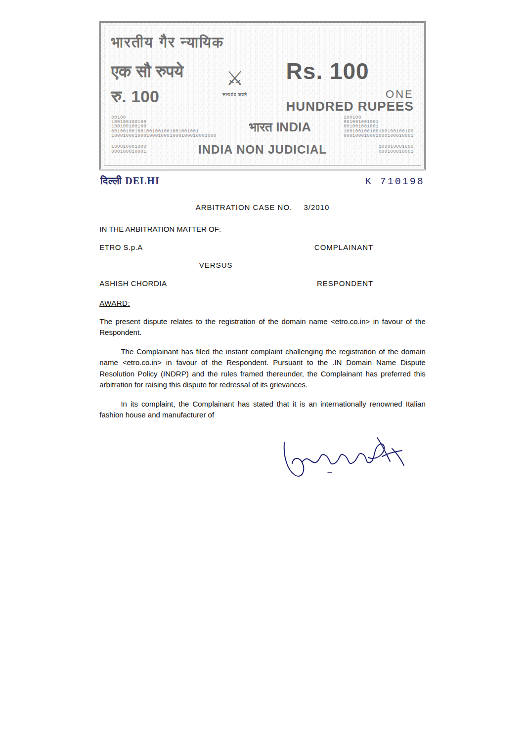भारतीय गैर न्यायिक
एक सौ रुपये
रु. 100
⚔ सत्यमेव जयते
Rs. 100
ONE
HUNDRED RUPEES
00100
100100100100
100100100100
001001001001001001001001001001
100010001000100010001000100010001000
भारत INDIA
100100
001001001001
001001001001
100100100100100100100100
000100010001000100010001
100010001000
000100010001
INDIA NON JUDICIAL
100010001000
000100010001
दिल्ली DELHI
K 710198
ARBITRATION CASE NO. 3/2010
IN THE ARBITRATION MATTER OF:
ETRO S.p.A
COMPLAINANT
VERSUS
ASHISH CHORDIA
RESPONDENT
AWARD:
The present dispute relates to the registration of the domain name <etro.co.in> in favour of the Respondent.
The Complainant has filed the instant complaint challenging the registration of the domain name <etro.co.in> in favour of the Respondent. Pursuant to the .IN Domain Name Dispute Resolution Policy (INDRP) and the rules framed thereunder, the Complainant has preferred this arbitration for raising this dispute for redressal of its grievances.
In its complaint, the Complainant has stated that it is an internationally renowned Italian fashion house and manufacturer of